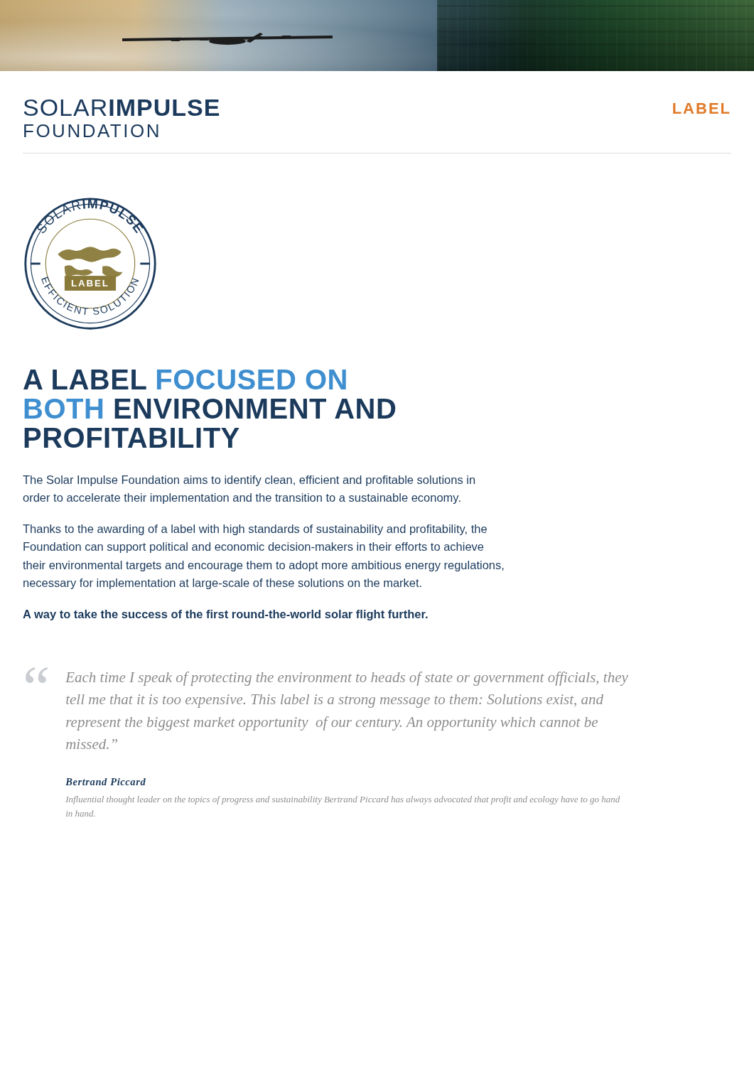SOLARIMPULSE
FOUNDATION
Label
SOLARIMPULSE EFFICIENT SOLUTION LABEL
A label focused on
both environment and
profitability
The Solar Impulse Foundation aims to identify clean, efficient and profitable solutions in order to accelerate their implementation and the transition to a sustainable economy.
Thanks to the awarding of a label with high standards of sustainability and profitability, the Foundation can support political and economic decision-makers in their efforts to achieve their environmental targets and encourage them to adopt more ambitious energy regulations, necessary for implementation at large-scale of these solutions on the market.
A way to take the success of the first round-the-world solar flight further.
“
Each time I speak of protecting the environment to heads of state or government officials, they tell me that it is too expensive. This label is a strong message to them: Solutions exist, and represent the biggest market opportunity of our century. An opportunity which cannot be missed.”
Bertrand Piccard
Influential thought leader on the topics of progress and sustainability Bertrand Piccard has always advocated that profit and ecology have to go hand in hand.